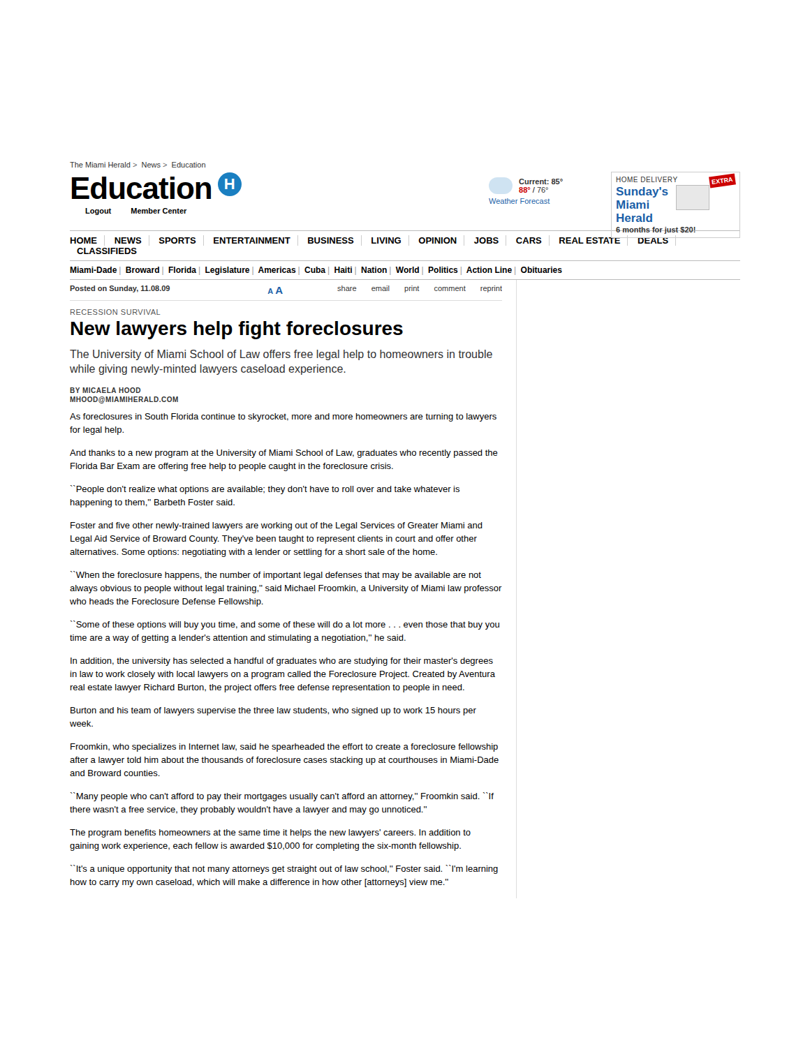The Miami Herald > News > Education
Education H
Logout Member Center
Current: 85°
88° / 76°
Weather Forecast
EXTRA
HOME DELIVERY
Sunday's
Miami Herald
6 months for just $20!
HOME
NEWS
SPORTS
ENTERTAINMENT
BUSINESS
LIVING
OPINION
JOBS
CARS
REAL ESTATE
DEALS
CLASSIFIEDS
Miami-Dade| Broward| Florida| Legislature| Americas| Cuba| Haiti| Nation| World| Politics| Action Line| Obituaries
Posted on Sunday, 11.08.09
share email print comment reprint
A A
RECESSION SURVIVAL
New lawyers help fight foreclosures
The University of Miami School of Law offers free legal help to homeowners in trouble while giving newly-minted lawyers caseload experience.
BY MICAELA HOOD
MHOOD@MIAMIHERALD.COM
As foreclosures in South Florida continue to skyrocket, more and more homeowners are turning to lawyers for legal help.
And thanks to a new program at the University of Miami School of Law, graduates who recently passed the Florida Bar Exam are offering free help to people caught in the foreclosure crisis.
``People don't realize what options are available; they don't have to roll over and take whatever is happening to them,'' Barbeth Foster said.
Foster and five other newly-trained lawyers are working out of the Legal Services of Greater Miami and Legal Aid Service of Broward County. They've been taught to represent clients in court and offer other alternatives. Some options: negotiating with a lender or settling for a short sale of the home.
``When the foreclosure happens, the number of important legal defenses that may be available are not always obvious to people without legal training,'' said Michael Froomkin, a University of Miami law professor who heads the Foreclosure Defense Fellowship.
``Some of these options will buy you time, and some of these will do a lot more . . . even those that buy you time are a way of getting a lender's attention and stimulating a negotiation,'' he said.
In addition, the university has selected a handful of graduates who are studying for their master's degrees in law to work closely with local lawyers on a program called the Foreclosure Project. Created by Aventura real estate lawyer Richard Burton, the project offers free defense representation to people in need.
Burton and his team of lawyers supervise the three law students, who signed up to work 15 hours per week.
Froomkin, who specializes in Internet law, said he spearheaded the effort to create a foreclosure fellowship after a lawyer told him about the thousands of foreclosure cases stacking up at courthouses in Miami-Dade and Broward counties.
``Many people who can't afford to pay their mortgages usually can't afford an attorney,'' Froomkin said. ``If there wasn't a free service, they probably wouldn't have a lawyer and may go unnoticed.''
The program benefits homeowners at the same time it helps the new lawyers' careers. In addition to gaining work experience, each fellow is awarded $10,000 for completing the six-month fellowship.
``It's a unique opportunity that not many attorneys get straight out of law school,'' Foster said. ``I'm learning how to carry my own caseload, which will make a difference in how other [attorneys] view me.''